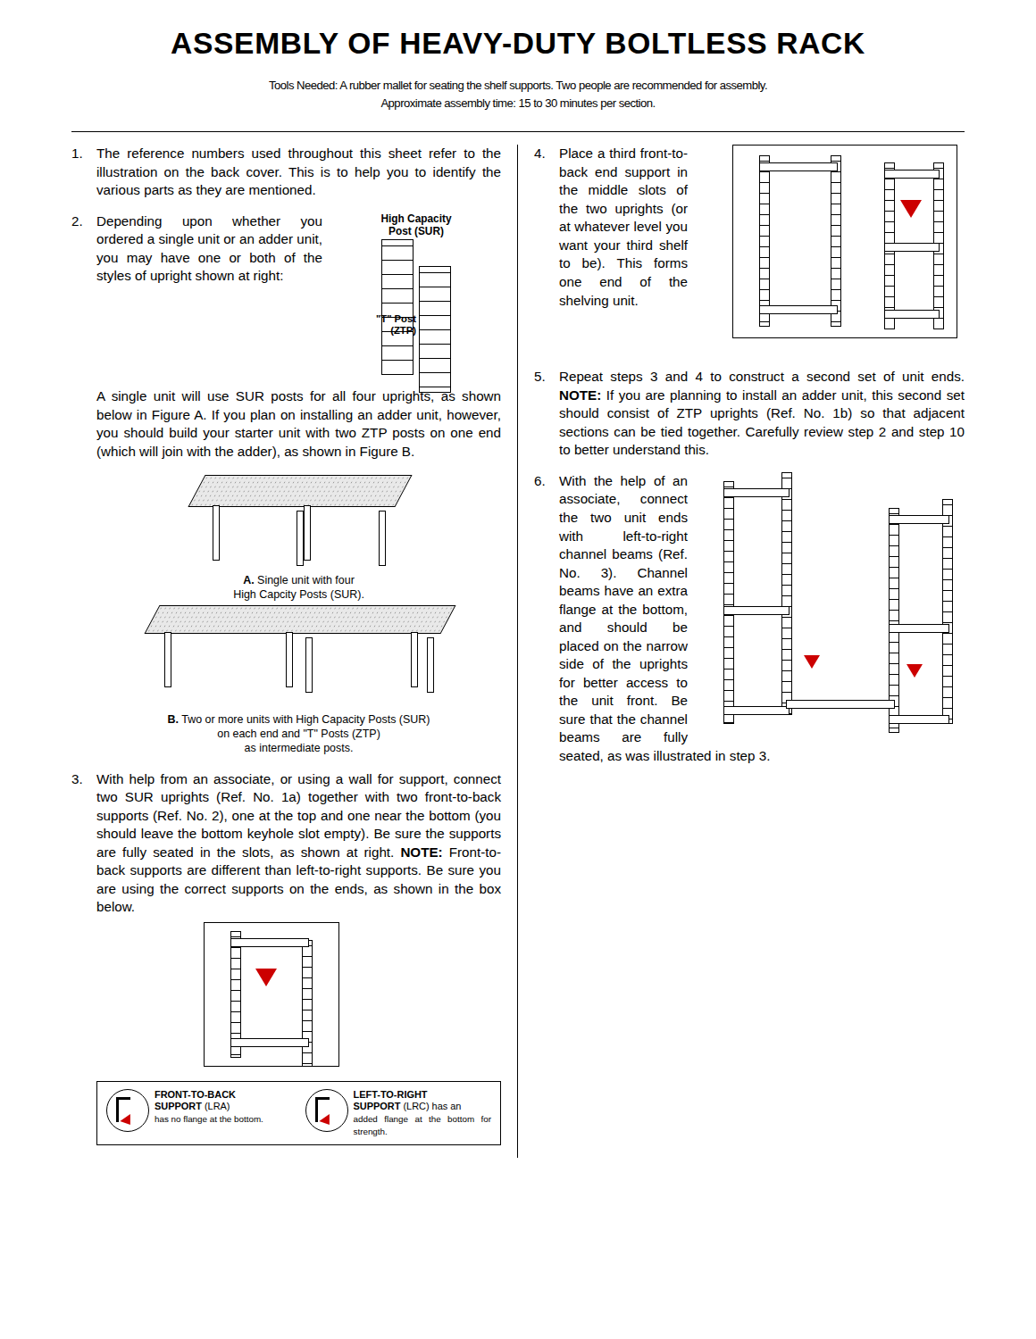ASSEMBLY OF HEAVY-DUTY BOLTLESS RACK
Tools Needed: A rubber mallet for seating the shelf supports. Two people are recommended for assembly.
Approximate assembly time: 15 to 30 minutes per section.
1. The reference numbers used throughout this sheet refer to the illustration on the back cover. This is to help you to identify the various parts as they are mentioned.
2.
High Capacity
Post (SUR)
"T" Post
(ZTP)
Depending upon whether you ordered a single unit or an adder unit, you may have one or both of the styles of upright shown at right:
A single unit will use SUR posts for all four uprights, as shown below in Figure A. If you plan on installing an adder unit, however, you should build your starter unit with two ZTP posts on one end (which will join with the adder), as shown in Figure B.
A. Single unit with four
High Capcity Posts (SUR).
B. Two or more units with High Capacity Posts (SUR)
on each end and "T" Posts (ZTP)
as intermediate posts.
3. With help from an associate, or using a wall for support, connect two SUR uprights (Ref. No. 1a) together with two front-to-back supports (Ref. No. 2), one at the top and one near the bottom (you should leave the bottom keyhole slot empty). Be sure the supports are fully seated in the slots, as shown at right. NOTE: Front-to-back supports are different than left-to-right supports. Be sure you are using the correct supports on the ends, as shown in the box below.
FRONT-TO-BACK
SUPPORT (LRA)
has no flange at the bottom.
LEFT-TO-RIGHT
SUPPORT (LRC) has an
added flange at the bottom for strength.
4.
Place a third front-to-back end support in the middle slots of the two uprights (or at whatever level you want your third shelf to be). This forms one end of the shelving unit.
5. Repeat steps 3 and 4 to construct a second set of unit ends. NOTE: If you are planning to install an adder unit, this second set should consist of ZTP uprights (Ref. No. 1b) so that adjacent sections can be tied together. Carefully review step 2 and step 10 to better understand this.
6.
With the help of an associate, connect the two unit ends with left-to-right channel beams (Ref. No. 3). Channel beams have an extra flange at the bottom, and should be placed on the narrow side of the uprights for better access to the unit front. Be sure that the channel beams are fully seated, as was illustrated in step 3.